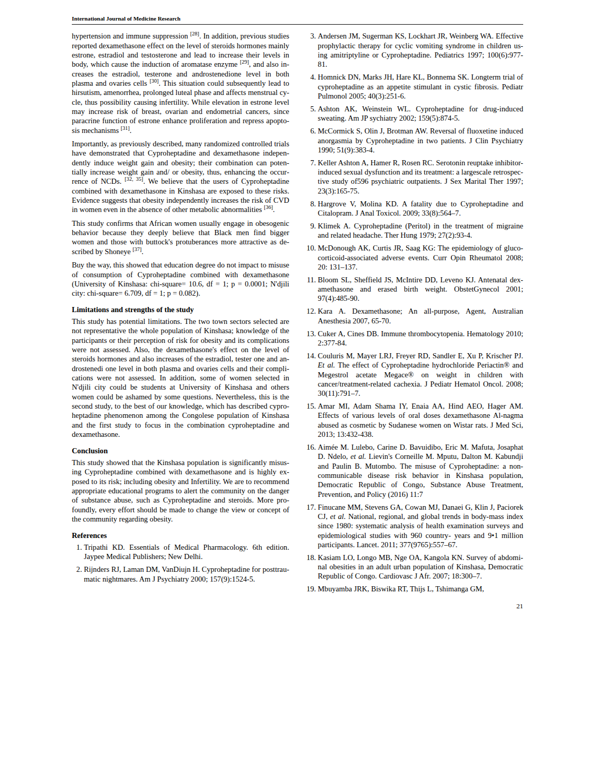International Journal of Medicine Research
hypertension and immune suppression [28]. In addition, previous studies reported dexamethasone effect on the level of steroids hormones mainly estrone, estradiol and testosterone and lead to increase their levels in body, which cause the induction of aromatase enzyme [29], and also increases the estradiol, testerone and androstenedione level in both plasma and ovaries cells [30]. This situation could subsequently lead to hirsutism, amenorrhea, prolonged luteal phase and affects menstrual cycle, thus possibility causing infertility. While elevation in estrone level may increase risk of breast, ovarian and endometrial cancers, since paracrine function of estrone enhance proliferation and repress apoptosis mechanisms [31].
Importantly, as previously described, many randomized controlled trials have demonstrated that Cyproheptadine and dexamethasone independently induce weight gain and obesity; their combination can potentially increase weight gain and/ or obesity, thus, enhancing the occurrence of NCDs. [32, 35]. We believe that the users of Cyproheptadine combined with dexamethasone in Kinshasa are exposed to these risks. Evidence suggests that obesity independently increases the risk of CVD in women even in the absence of other metabolic abnormalities [36].
This study confirms that African women usually engage in obesogenic behavior because they deeply believe that Black men find bigger women and those with buttock's protuberances more attractive as described by Shoneye [37].
Buy the way, this showed that education degree do not impact to misuse of consumption of Cyproheptadine combined with dexamethasone (University of Kinshasa: chi-square= 10.6, df = 1; p = 0.0001; N'djili city: chi-square= 6.709, df = 1; p = 0.082).
Limitations and strengths of the study
This study has potential limitations. The two town sectors selected are not representative the whole population of Kinshasa; knowledge of the participants or their perception of risk for obesity and its complications were not assessed. Also, the dexamethasone's effect on the level of steroids hormones and also increases of the estradiol, tester one and androstenedi one level in both plasma and ovaries cells and their complications were not assessed. In addition, some of women selected in N'djili city could be students at University of Kinshasa and others women could be ashamed by some questions. Nevertheless, this is the second study, to the best of our knowledge, which has described cyproheptadine phenomenon among the Congolese population of Kinshasa and the first study to focus in the combination cyproheptadine and dexamethasone.
Conclusion
This study showed that the Kinshasa population is significantly misusing Cyproheptadine combined with dexamethasone and is highly exposed to its risk; including obesity and Infertility. We are to recommend appropriate educational programs to alert the community on the danger of substance abuse, such as Cyproheptadine and steroids. More profoundly, every effort should be made to change the view or concept of the community regarding obesity.
References
Tripathi KD. Essentials of Medical Pharmacology. 6th edition. Jaypee Medical Publishers; New Delhi.
Rijnders RJ, Laman DM, VanDiujn H. Cyproheptadine for posttraumatic nightmares. Am J Psychiatry 2000; 157(9):1524-5.
Andersen JM, Sugerman KS, Lockhart JR, Weinberg WA. Effective prophylactic therapy for cyclic vomiting syndrome in children using amitriptyline or Cyproheptadine. Pediatrics 1997; 100(6):977-81.
Homnick DN, Marks JH, Hare KL, Bonnema SK. Longterm trial of cyproheptadine as an appetite stimulant in cystic fibrosis. Pediatr Pulmonol 2005; 40(3):251-6.
Ashton AK, Weinstein WL. Cyproheptadine for drug-induced sweating. Am JP sychiatry 2002; 159(5):874-5.
McCormick S, Olin J, Brotman AW. Reversal of fluoxetine induced anorgasmia by Cyproheptadine in two patients. J Clin Psychiatry 1990; 51(9):383-4.
Keller Ashton A, Hamer R, Rosen RC. Serotonin reuptake inhibitor-induced sexual dysfunction and its treatment: a largescale retrospective study of596 psychiatric outpatients. J Sex Marital Ther 1997; 23(3):165-75.
Hargrove V, Molina KD. A fatality due to Cyproheptadine and Citalopram. J Anal Toxicol. 2009; 33(8):564–7.
Klimek A. Cyproheptadine (Peritol) in the treatment of migraine and related headache. Ther Hung 1979; 27(2):93-4.
McDonough AK, Curtis JR, Saag KG: The epidemiology of glucocorticoid-associated adverse events. Curr Opin Rheumatol 2008; 20: 131–137.
Bloom SL, Sheffield JS, McIntire DD, Leveno KJ. Antenatal dexamethasone and erased birth weight. ObstetGynecol 2001; 97(4):485-90.
Kara A. Dexamethasone; An all-purpose, Agent, Australian Anesthesia 2007, 65-70.
Cuker A, Cines DB. Immune thrombocytopenia. Hematology 2010; 2:377-84.
Couluris M, Mayer LRJ, Freyer RD, Sandler E, Xu P, Krischer PJ. Et al. The effect of Cyproheptadine hydrochloride Periactin® and Megestrol acetate Megace® on weight in children with cancer/treatment-related cachexia. J Pediatr Hematol Oncol. 2008; 30(11):791–7.
Amar MI, Adam Shama IY, Enaia AA, Hind AEO, Hager AM. Effects of various levels of oral doses dexamethasone Al-nagma abused as cosmetic by Sudanese women on Wistar rats. J Med Sci, 2013; 13:432-438.
Aimée M. Lulebo, Carine D. Bavuidibo, Eric M. Mafuta, Josaphat D. Ndelo, et al. Lievin's Corneille M. Mputu, Dalton M. Kabundji and Paulin B. Mutombo. The misuse of Cyproheptadine: a non-communicable disease risk behavior in Kinshasa population, Democratic Republic of Congo, Substance Abuse Treatment, Prevention, and Policy (2016) 11:7
Finucane MM, Stevens GA, Cowan MJ, Danaei G, Klin J, Paciorek CJ, et al. National, regional, and global trends in body-mass index since 1980: systematic analysis of health examination surveys and epidemiological studies with 960 country- years and 9•1 million participants. Lancet. 2011; 377(9765):557–67.
Kasiam LO, Longo MB, Nge OA, Kangola KN. Survey of abdominal obesities in an adult urban population of Kinshasa, Democratic Republic of Congo. Cardiovasc J Afr. 2007; 18:300–7.
Mbuyamba JRK, Biswika RT, Thijs L, Tshimanga GM,
21